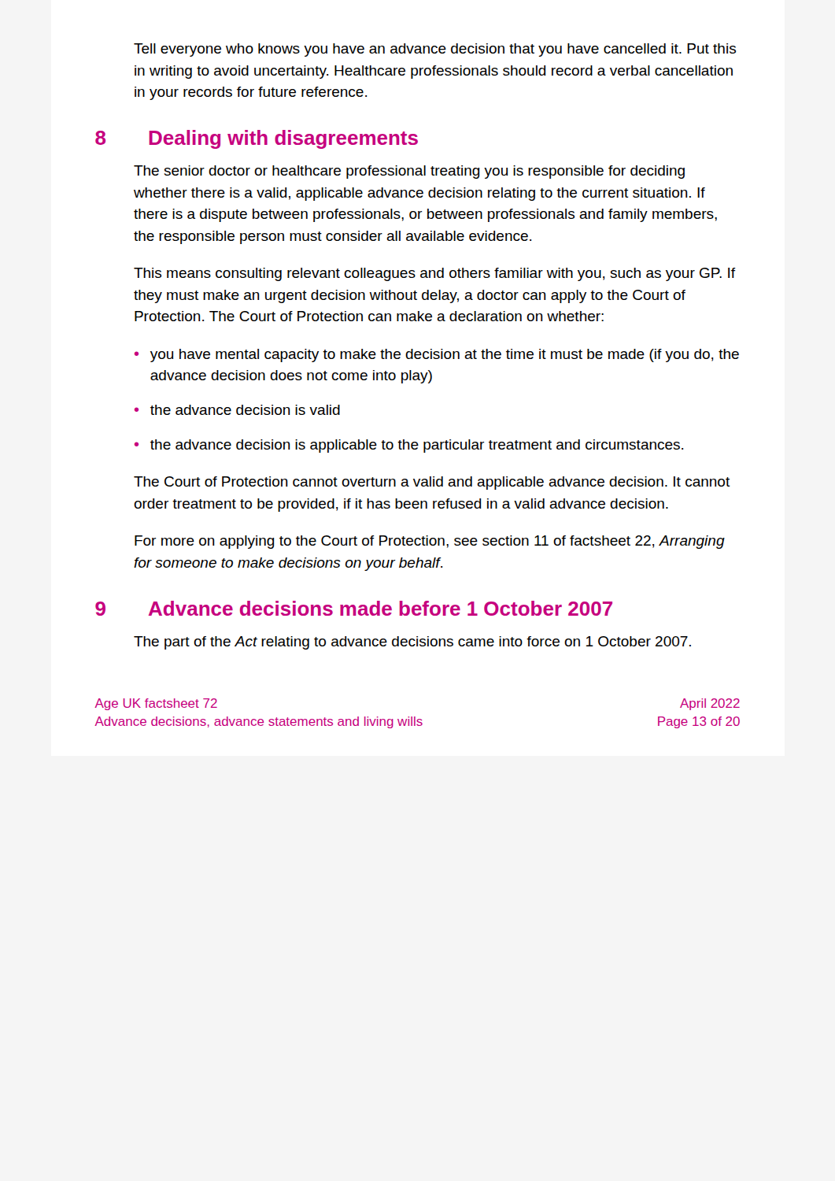Tell everyone who knows you have an advance decision that you have cancelled it. Put this in writing to avoid uncertainty. Healthcare professionals should record a verbal cancellation in your records for future reference.
8
Dealing with disagreements
The senior doctor or healthcare professional treating you is responsible for deciding whether there is a valid, applicable advance decision relating to the current situation. If there is a dispute between professionals, or between professionals and family members, the responsible person must consider all available evidence.
This means consulting relevant colleagues and others familiar with you, such as your GP. If they must make an urgent decision without delay, a doctor can apply to the Court of Protection. The Court of Protection can make a declaration on whether:
you have mental capacity to make the decision at the time it must be made (if you do, the advance decision does not come into play)
the advance decision is valid
the advance decision is applicable to the particular treatment and circumstances.
The Court of Protection cannot overturn a valid and applicable advance decision. It cannot order treatment to be provided, if it has been refused in a valid advance decision.
For more on applying to the Court of Protection, see section 11 of factsheet 22, Arranging for someone to make decisions on your behalf.
9
Advance decisions made before 1 October 2007
The part of the Act relating to advance decisions came into force on 1 October 2007.
Age UK factsheet 72
Advance decisions, advance statements and living wills
April 2022
Page 13 of 20